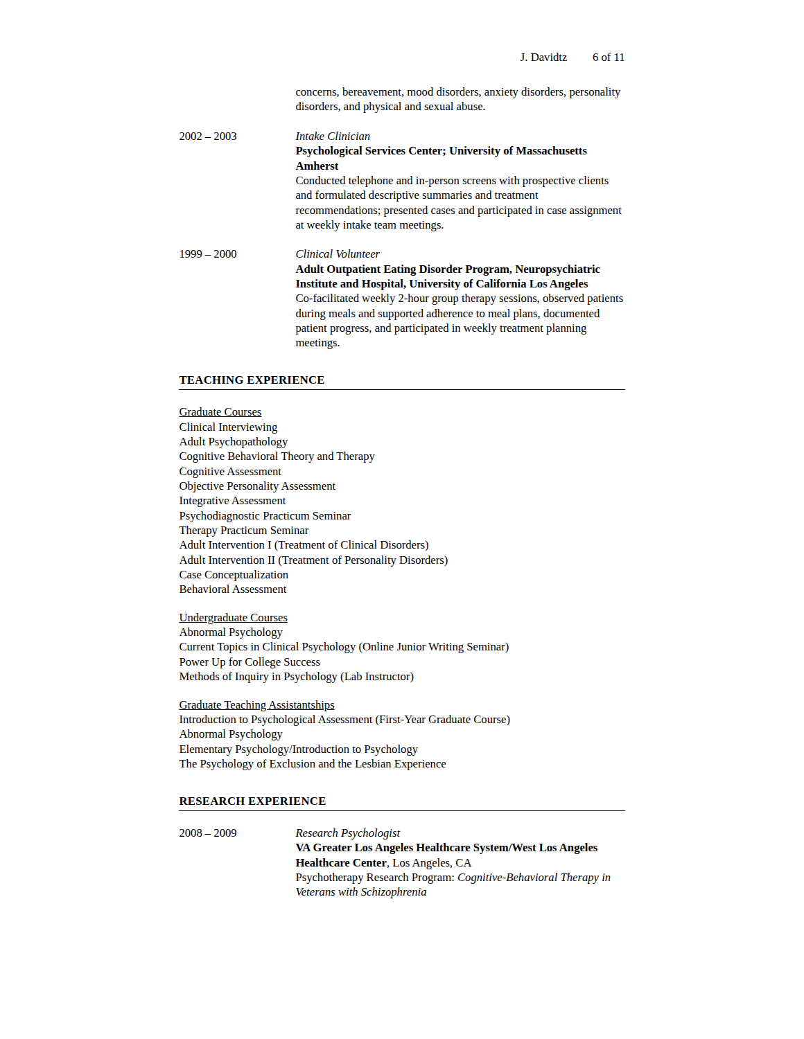J. Davidtz6 of 11
concerns, bereavement, mood disorders, anxiety disorders, personality disorders, and physical and sexual abuse.
2002 – 2003
Intake Clinician
Psychological Services Center; University of Massachusetts Amherst
Conducted telephone and in-person screens with prospective clients and formulated descriptive summaries and treatment recommendations; presented cases and participated in case assignment at weekly intake team meetings.
1999 – 2000
Clinical Volunteer
Adult Outpatient Eating Disorder Program, Neuropsychiatric Institute and Hospital, University of California Los Angeles
Co-facilitated weekly 2-hour group therapy sessions, observed patients during meals and supported adherence to meal plans, documented patient progress, and participated in weekly treatment planning meetings.
Teaching Experience
Graduate Courses
Clinical Interviewing
Adult Psychopathology
Cognitive Behavioral Theory and Therapy
Cognitive Assessment
Objective Personality Assessment
Integrative Assessment
Psychodiagnostic Practicum Seminar
Therapy Practicum Seminar
Adult Intervention I (Treatment of Clinical Disorders)
Adult Intervention II (Treatment of Personality Disorders)
Case Conceptualization
Behavioral Assessment
Undergraduate Courses
Abnormal Psychology
Current Topics in Clinical Psychology (Online Junior Writing Seminar)
Power Up for College Success
Methods of Inquiry in Psychology (Lab Instructor)
Graduate Teaching Assistantships
Introduction to Psychological Assessment (First-Year Graduate Course)
Abnormal Psychology
Elementary Psychology/Introduction to Psychology
The Psychology of Exclusion and the Lesbian Experience
Research Experience
2008 – 2009
Research Psychologist
VA Greater Los Angeles Healthcare System/West Los Angeles Healthcare Center, Los Angeles, CA
Psychotherapy Research Program: Cognitive-Behavioral Therapy in Veterans with Schizophrenia